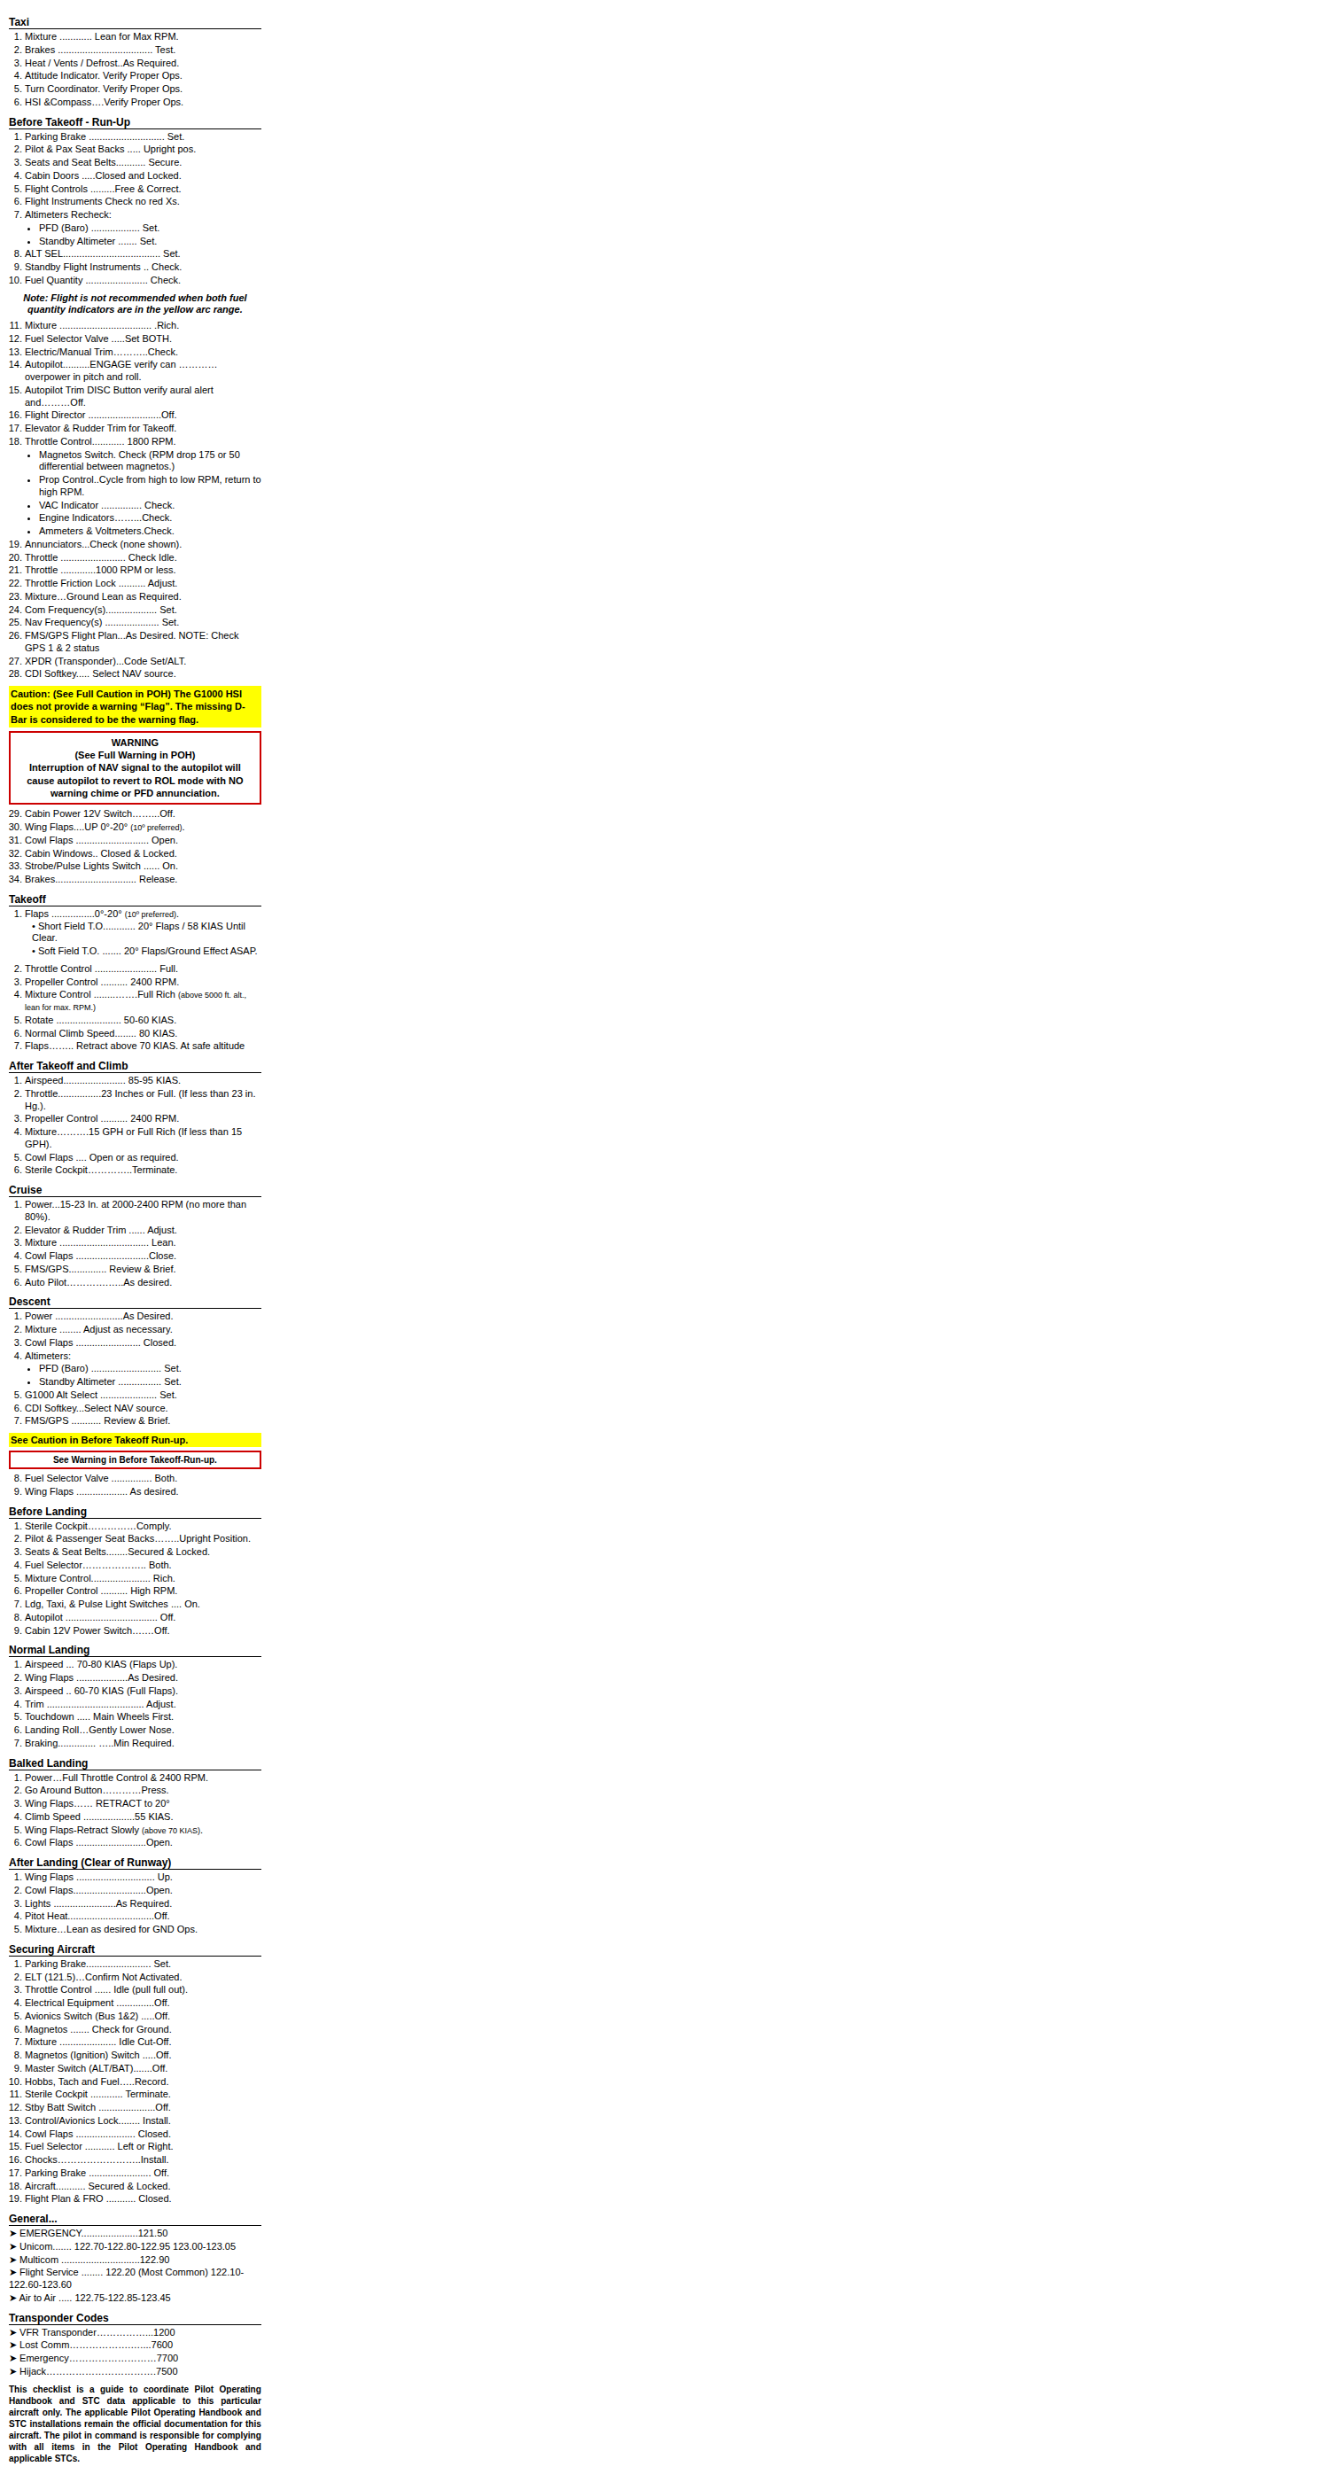Taxi
Mixture ............ Lean for Max RPM.
Brakes ................................... Test.
Heat / Vents / Defrost..As Required.
Attitude Indicator. Verify Proper Ops.
Turn Coordinator. Verify Proper Ops.
HSI &Compass….Verify Proper Ops.
Before Takeoff - Run-Up
Parking Brake ............................ Set.
Pilot & Pax Seat Backs ..... Upright pos.
Seats and Seat Belts........... Secure.
Cabin Doors .....Closed and Locked.
Flight Controls .........Free & Correct.
Flight Instruments Check no red Xs.
Altimeters Recheck:
PFD (Baro) .................. Set.
Standby Altimeter ....... Set.
ALT SEL.................................... Set.
Standby Flight Instruments .. Check.
Fuel Quantity ....................... Check.
Note: Flight is not recommended when both fuel quantity indicators are in the yellow arc range.
Mixture .................................. .Rich.
Fuel Selector Valve .....Set BOTH.
Electric/Manual Trim………..Check.
Autopilot..........ENGAGE verify can …………overpower in pitch and roll.
Autopilot Trim DISC Button verify aural alert and………Off.
Flight Director ...........................Off.
Elevator & Rudder Trim for Takeoff.
Throttle Control............ 1800 RPM.
Magnetos Switch. Check (RPM drop 175 or 50 differential between magnetos.)
Prop Control..Cycle from high to low RPM, return to high RPM.
VAC Indicator ............... Check.
Engine Indicators……...Check.
Ammeters & Voltmeters.Check.
Annunciators...Check (none shown).
Throttle ........................ Check Idle.
Throttle .............1000 RPM or less.
Throttle Friction Lock .......... Adjust.
Mixture…Ground Lean as Required.
Com Frequency(s)................... Set.
Nav Frequency(s) .................... Set.
FMS/GPS Flight Plan...As Desired. NOTE: Check GPS 1 & 2 status
XPDR (Transponder)...Code Set/ALT.
CDI Softkey..... Select NAV source.
Caution: (See Full Caution in POH) The G1000 HSI does not provide a warning “Flag”. The missing D-Bar is considered to be the warning flag.
WARNING (See Full Warning in POH)
Interruption of NAV signal to the autopilot will cause autopilot to revert to ROL mode with NO warning chime or PFD annunciation.
Cabin Power 12V Switch……...Off.
Wing Flaps....UP 0°-20° (10º preferred).
Cowl Flaps ........................... Open.
Cabin Windows.. Closed & Locked.
Strobe/Pulse Lights Switch ...... On.
Brakes.............................. Release.
Takeoff
Flaps ................0°-20° (10º preferred).
Short Field T.O............ 20° Flaps / 58 KIAS Until Clear.
Soft Field T.O. ....... 20° Flaps/Ground Effect ASAP.
Throttle Control ....................... Full.
Propeller Control .......... 2400 RPM.
Mixture Control ........…….Full Rich (above 5000 ft. alt., lean for max. RPM.)
Rotate ........................ 50-60 KIAS.
Normal Climb Speed........ 80 KIAS.
Flaps…….. Retract above 70 KIAS. At safe altitude
After Takeoff and Climb
Airspeed....................... 85-95 KIAS.
Throttle................23 Inches or Full. (If less than 23 in. Hg.).
Propeller Control .......... 2400 RPM.
Mixture……….15 GPH or Full Rich (If less than 15 GPH).
Cowl Flaps .... Open or as required.
Sterile Cockpit…………..Terminate.
Cruise
Power...15-23 In. at 2000-2400 RPM (no more than 80%).
Elevator & Rudder Trim ...... Adjust.
Mixture ................................. Lean.
Cowl Flaps ...........................Close.
FMS/GPS.............. Review & Brief.
Auto Pilot………….…..As desired.
Descent
Power .........................As Desired.
Mixture ........ Adjust as necessary.
Cowl Flaps ........................ Closed.
Altimeters:
PFD (Baro) .......................... Set.
Standby Altimeter ................ Set.
G1000 Alt Select ..................... Set.
CDI Softkey...Select NAV source.
FMS/GPS ........... Review & Brief.
See Caution in Before Takeoff Run-up.
See Warning in Before Takeoff-Run-up.
Fuel Selector Valve ............... Both.
Wing Flaps ................... As desired.
Before Landing
Sterile Cockpit……………Comply.
Pilot & Passenger Seat Backs……..Upright Position.
Seats & Seat Belts........Secured & Locked.
Fuel Selector……………….. Both.
Mixture Control...................... Rich.
Propeller Control .......... High RPM.
Ldg, Taxi, & Pulse Light Switches .... On.
Autopilot .................................. Off.
Cabin 12V Power Switch….…Off.
Normal Landing
Airspeed ... 70-80 KIAS (Flaps Up).
Wing Flaps ...................As Desired.
Airspeed .. 60-70 KIAS (Full Flaps).
Trim .................................... Adjust.
Touchdown ..... Main Wheels First.
Landing Roll…Gently Lower Nose.
Braking.............. …..Min Required.
Balked Landing
Power…Full Throttle Control & 2400 RPM.
Go Around Button…………Press.
Wing Flaps…… RETRACT to 20°
Climb Speed ...................55 KIAS.
Wing Flaps-Retract Slowly (above 70 KIAS).
Cowl Flaps ..........................Open.
After Landing (Clear of Runway)
Wing Flaps ............................. Up.
Cowl Flaps...........................Open.
Lights .......................As Required.
Pitot Heat................................Off.
Mixture…Lean as desired for GND Ops.
Securing Aircraft
Parking Brake........................ Set.
ELT (121.5)…Confirm Not Activated.
Throttle Control ...... Idle (pull full out).
Electrical Equipment ..............Off.
Avionics Switch (Bus 1&2) .....Off.
Magnetos ....... Check for Ground.
Mixture ..................... Idle Cut-Off.
Magnetos (Ignition) Switch .....Off.
Master Switch (ALT/BAT).......Off.
Hobbs, Tach and Fuel…..Record.
Sterile Cockpit ............ Terminate.
Stby Batt Switch .....................Off.
Control/Avionics Lock........ Install.
Cowl Flaps ...................... Closed.
Fuel Selector ........... Left or Right.
Chocks……………………..Install.
Parking Brake ....................... Off.
Aircraft........... Secured & Locked.
Flight Plan & FRO ........... Closed.
General...
EMERGENCY.....................121.50
Unicom....... 122.70-122.80-122.95 123.00-123.05
Multicom .............................122.90
Flight Service ........ 122.20 (Most Common) 122.10-122.60-123.60
Air to Air ..... 122.75-122.85-123.45
Transponder Codes
VFR Transponder……………...1200
Lost Comm……………….…....7600
Emergency………………………7700
Hijack…………………………….7500
This checklist is a guide to coordinate Pilot Operating Handbook and STC data applicable to this particular aircraft only. The applicable Pilot Operating Handbook and STC installations remain the official documentation for this aircraft. The pilot in command is responsible for complying with all items in the Pilot Operating Handbook and applicable STCs.